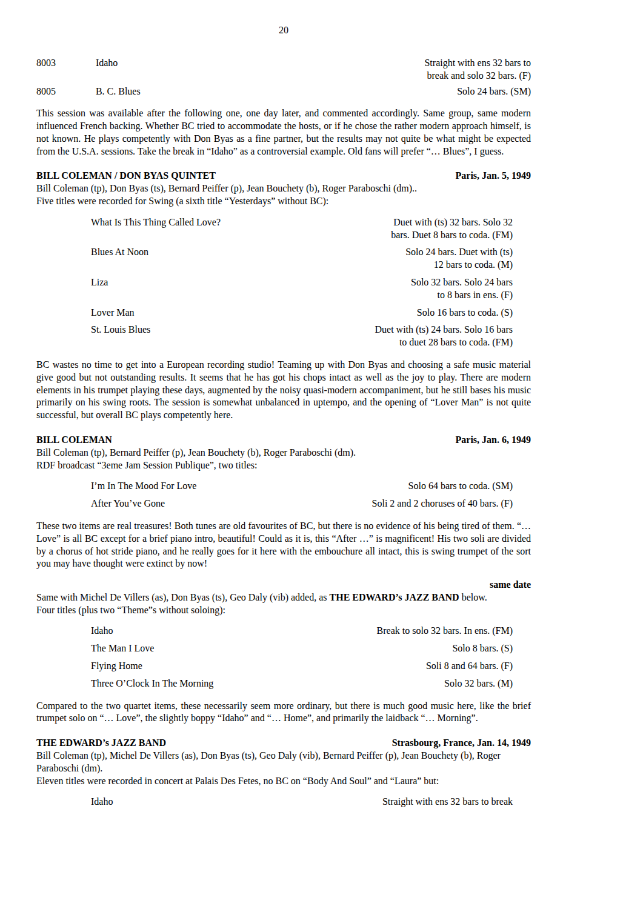20
| 8003 | Idaho | Straight with ens 32 bars to break and solo 32 bars. (F) |
| 8005 | B. C. Blues | Solo 24 bars. (SM) |
This session was available after the following one, one day later, and commented accordingly. Same group, same modern influenced French backing. Whether BC tried to accommodate the hosts, or if he chose the rather modern approach himself, is not known. He plays competently with Don Byas as a fine partner, but the results may not quite be what might be expected from the U.S.A. sessions. Take the break in “Idaho” as a controversial example. Old fans will prefer “… Blues”, I guess.
BILL COLEMAN / DON BYAS QUINTET Paris, Jan. 5, 1949
Bill Coleman (tp), Don Byas (ts), Bernard Peiffer (p), Jean Bouchety (b), Roger Paraboschi (dm)..
Five titles were recorded for Swing (a sixth title “Yesterdays” without BC):
| What Is This Thing Called Love? | Duet with (ts) 32 bars. Solo 32 bars. Duet 8 bars to coda. (FM) |
| Blues At Noon | Solo 24 bars. Duet with (ts) 12 bars to coda. (M) |
| Liza | Solo 32 bars. Solo 24 bars to 8 bars in ens. (F) |
| Lover Man | Solo 16 bars to coda. (S) |
| St. Louis Blues | Duet with (ts) 24 bars. Solo 16 bars to duet 28 bars to coda. (FM) |
BC wastes no time to get into a European recording studio! Teaming up with Don Byas and choosing a safe music material give good but not outstanding results. It seems that he has got his chops intact as well as the joy to play. There are modern elements in his trumpet playing these days, augmented by the noisy quasi-modern accompaniment, but he still bases his music primarily on his swing roots. The session is somewhat unbalanced in uptempo, and the opening of “Lover Man” is not quite successful, but overall BC plays competently here.
BILL COLEMAN Paris, Jan. 6, 1949
Bill Coleman (tp), Bernard Peiffer (p), Jean Bouchety (b), Roger Paraboschi (dm).
RDF broadcast “3eme Jam Session Publique”, two titles:
| I’m In The Mood For Love | Solo 64 bars to coda. (SM) |
| After You’ve Gone | Soli 2 and 2 choruses of 40 bars. (F) |
These two items are real treasures! Both tunes are old favourites of BC, but there is no evidence of his being tired of them. “… Love” is all BC except for a brief piano intro, beautiful! Could as it is, this “After …” is magnificent! His two soli are divided by a chorus of hot stride piano, and he really goes for it here with the embouchure all intact, this is swing trumpet of the sort you may have thought were extinct by now!
same date
Same with Michel De Villers (as), Don Byas (ts), Geo Daly (vib) added, as THE EDWARD’s JAZZ BAND below.
Four titles (plus two “Theme”s without soloing):
| Idaho | Break to solo 32 bars. In ens. (FM) |
| The Man I Love | Solo 8 bars. (S) |
| Flying Home | Soli 8 and 64 bars. (F) |
| Three O’Clock In The Morning | Solo 32 bars. (M) |
Compared to the two quartet items, these necessarily seem more ordinary, but there is much good music here, like the brief trumpet solo on “… Love”, the slightly boppy “Idaho” and “… Home”, and primarily the laidback “… Morning”.
THE EDWARD’s JAZZ BAND Strasbourg, France, Jan. 14, 1949
Bill Coleman (tp), Michel De Villers (as), Don Byas (ts), Geo Daly (vib), Bernard Peiffer (p), Jean Bouchety (b), Roger Paraboschi (dm).
Eleven titles were recorded in concert at Palais Des Fetes, no BC on “Body And Soul” and “Laura” but:
| Idaho | Straight with ens 32 bars to break |